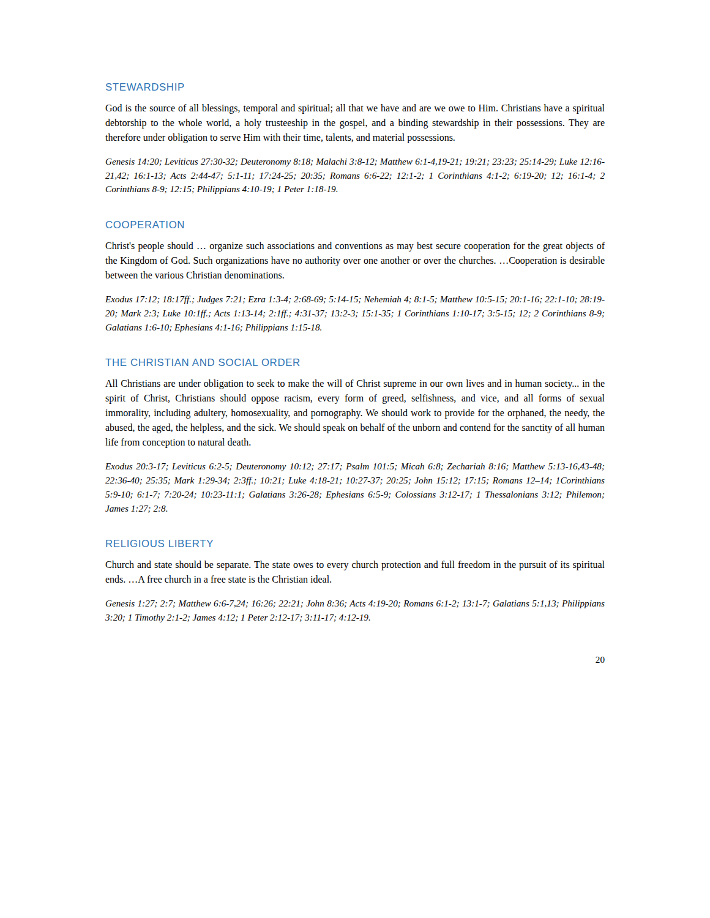Stewardship
God is the source of all blessings, temporal and spiritual; all that we have and are we owe to Him. Christians have a spiritual debtorship to the whole world, a holy trusteeship in the gospel, and a binding stewardship in their possessions. They are therefore under obligation to serve Him with their time, talents, and material possessions.
Genesis 14:20; Leviticus 27:30-32; Deuteronomy 8:18; Malachi 3:8-12; Matthew 6:1-4,19-21; 19:21; 23:23; 25:14-29; Luke 12:16-21,42; 16:1-13; Acts 2:44-47; 5:1-11; 17:24-25; 20:35; Romans 6:6-22; 12:1-2; 1 Corinthians 4:1-2; 6:19-20; 12; 16:1-4; 2 Corinthians 8-9; 12:15; Philippians 4:10-19; 1 Peter 1:18-19.
Cooperation
Christ's people should … organize such associations and conventions as may best secure cooperation for the great objects of the Kingdom of God. Such organizations have no authority over one another or over the churches. …Cooperation is desirable between the various Christian denominations.
Exodus 17:12; 18:17ff.; Judges 7:21; Ezra 1:3-4; 2:68-69; 5:14-15; Nehemiah 4; 8:1-5; Matthew 10:5-15; 20:1-16; 22:1-10; 28:19-20; Mark 2:3; Luke 10:1ff.; Acts 1:13-14; 2:1ff.; 4:31-37; 13:2-3; 15:1-35; 1 Corinthians 1:10-17; 3:5-15; 12; 2 Corinthians 8-9; Galatians 1:6-10; Ephesians 4:1-16; Philippians 1:15-18.
The Christian and Social Order
All Christians are under obligation to seek to make the will of Christ supreme in our own lives and in human society... in the spirit of Christ, Christians should oppose racism, every form of greed, selfishness, and vice, and all forms of sexual immorality, including adultery, homosexuality, and pornography. We should work to provide for the orphaned, the needy, the abused, the aged, the helpless, and the sick. We should speak on behalf of the unborn and contend for the sanctity of all human life from conception to natural death.
Exodus 20:3-17; Leviticus 6:2-5; Deuteronomy 10:12; 27:17; Psalm 101:5; Micah 6:8; Zechariah 8:16; Matthew 5:13-16,43-48; 22:36-40; 25:35; Mark 1:29-34; 2:3ff.; 10:21; Luke 4:18-21; 10:27-37; 20:25; John 15:12; 17:15; Romans 12–14; 1Corinthians 5:9-10; 6:1-7; 7:20-24; 10:23-11:1; Galatians 3:26-28; Ephesians 6:5-9; Colossians 3:12-17; 1 Thessalonians 3:12; Philemon; James 1:27; 2:8.
Religious Liberty
Church and state should be separate. The state owes to every church protection and full freedom in the pursuit of its spiritual ends. …A free church in a free state is the Christian ideal.
Genesis 1:27; 2:7; Matthew 6:6-7,24; 16:26; 22:21; John 8:36; Acts 4:19-20; Romans 6:1-2; 13:1-7; Galatians 5:1,13; Philippians 3:20; 1 Timothy 2:1-2; James 4:12; 1 Peter 2:12-17; 3:11-17; 4:12-19.
20